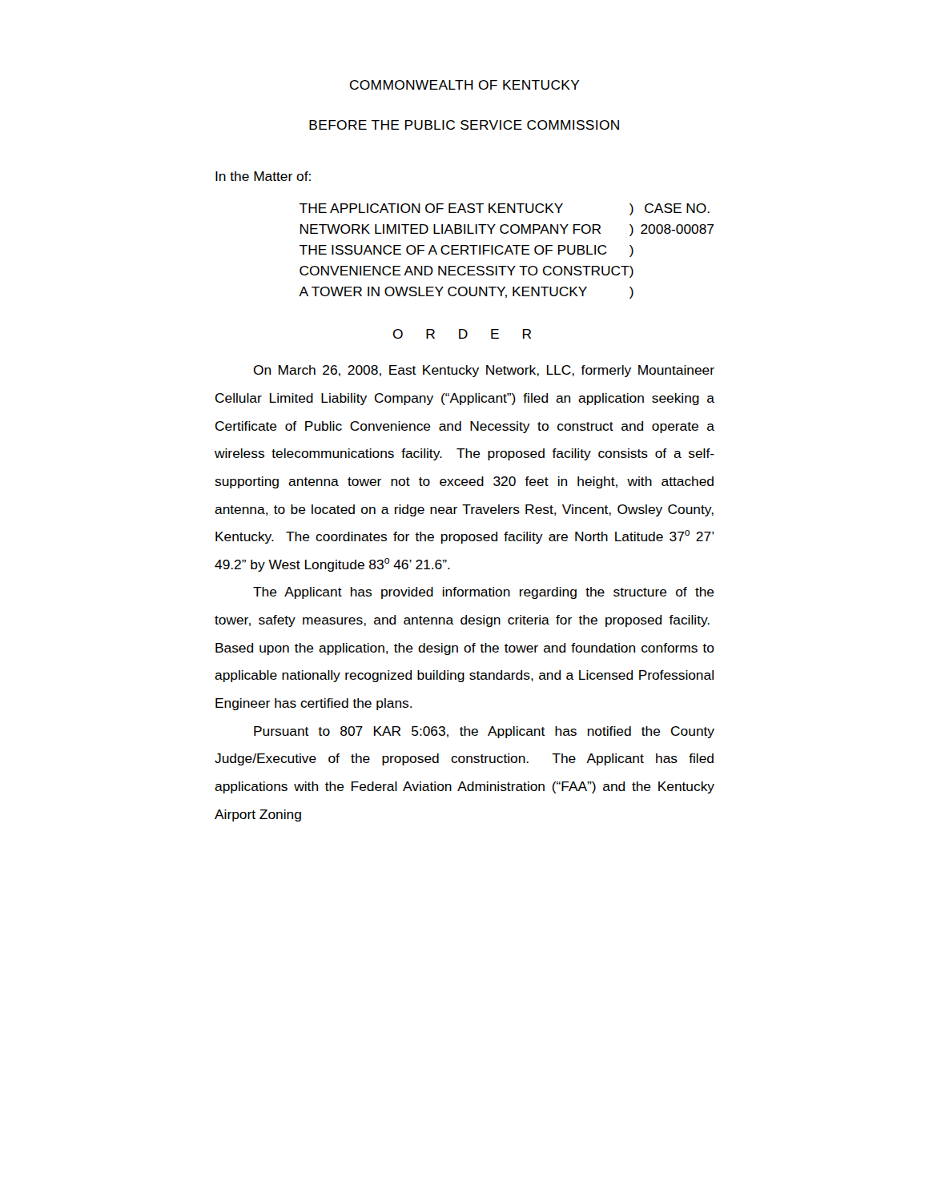COMMONWEALTH OF KENTUCKY
BEFORE THE PUBLIC SERVICE COMMISSION
In the Matter of:
| THE APPLICATION OF EAST KENTUCKY | ) | CASE NO. 2008-00087 |
| NETWORK LIMITED LIABILITY COMPANY FOR | ) |
| THE ISSUANCE OF A CERTIFICATE OF PUBLIC | ) |
| CONVENIENCE AND NECESSITY TO CONSTRUCT | ) |
| A TOWER IN OWSLEY COUNTY, KENTUCKY | ) |
O R D E R
On March 26, 2008, East Kentucky Network, LLC, formerly Mountaineer Cellular Limited Liability Company (“Applicant”) filed an application seeking a Certificate of Public Convenience and Necessity to construct and operate a wireless telecommunications facility. The proposed facility consists of a self-supporting antenna tower not to exceed 320 feet in height, with attached antenna, to be located on a ridge near Travelers Rest, Vincent, Owsley County, Kentucky. The coordinates for the proposed facility are North Latitude 37o 27’ 49.2” by West Longitude 83o 46’ 21.6”.
The Applicant has provided information regarding the structure of the tower, safety measures, and antenna design criteria for the proposed facility. Based upon the application, the design of the tower and foundation conforms to applicable nationally recognized building standards, and a Licensed Professional Engineer has certified the plans.
Pursuant to 807 KAR 5:063, the Applicant has notified the County Judge/Executive of the proposed construction. The Applicant has filed applications with the Federal Aviation Administration (“FAA”) and the Kentucky Airport Zoning